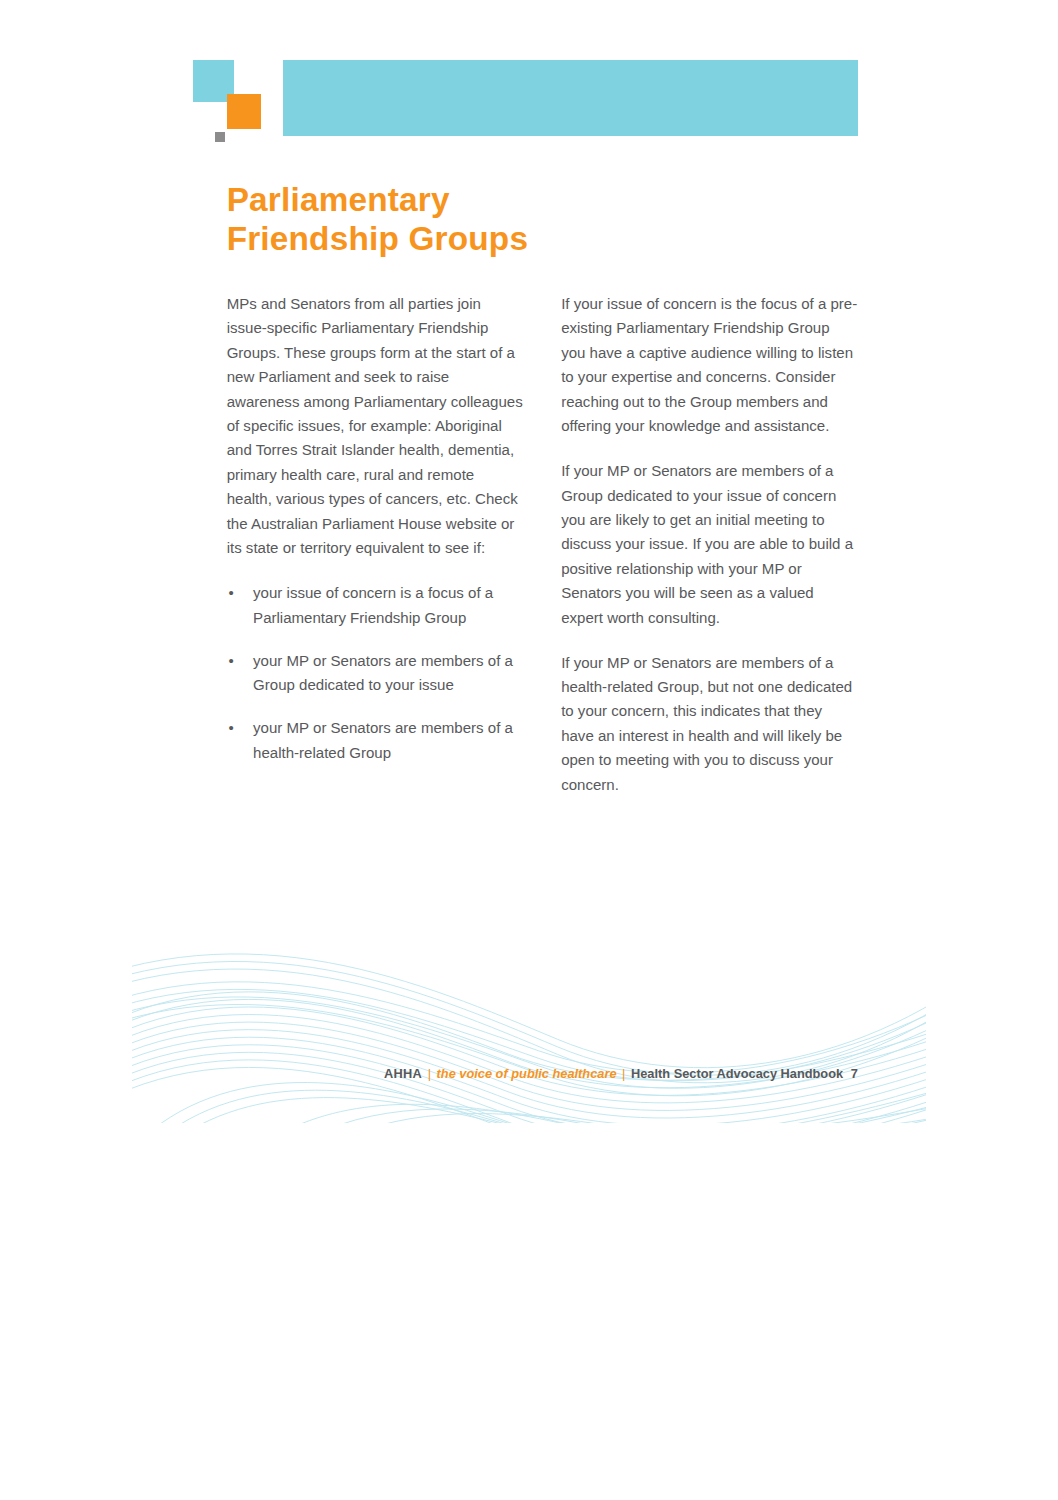Parliamentary
Friendship Groups
MPs and Senators from all parties join issue-specific Parliamentary Friendship Groups. These groups form at the start of a new Parliament and seek to raise awareness among Parliamentary colleagues of specific issues, for example: Aboriginal and Torres Strait Islander health, dementia, primary health care, rural and remote health, various types of cancers, etc. Check the Australian Parliament House website or its state or territory equivalent to see if:
your issue of concern is a focus of a Parliamentary Friendship Group
your MP or Senators are members of a Group dedicated to your issue
your MP or Senators are members of a health-related Group
If your issue of concern is the focus of a pre-existing Parliamentary Friendship Group you have a captive audience willing to listen to your expertise and concerns. Consider reaching out to the Group members and offering your knowledge and assistance.
If your MP or Senators are members of a Group dedicated to your issue of concern you are likely to get an initial meeting to discuss your issue. If you are able to build a positive relationship with your MP or Senators you will be seen as a valued expert worth consulting.
If your MP or Senators are members of a health-related Group, but not one dedicated to your concern, this indicates that they have an interest in health and will likely be open to meeting with you to discuss your concern.
AHHA | the voice of public healthcare | Health Sector Advocacy Handbook 7